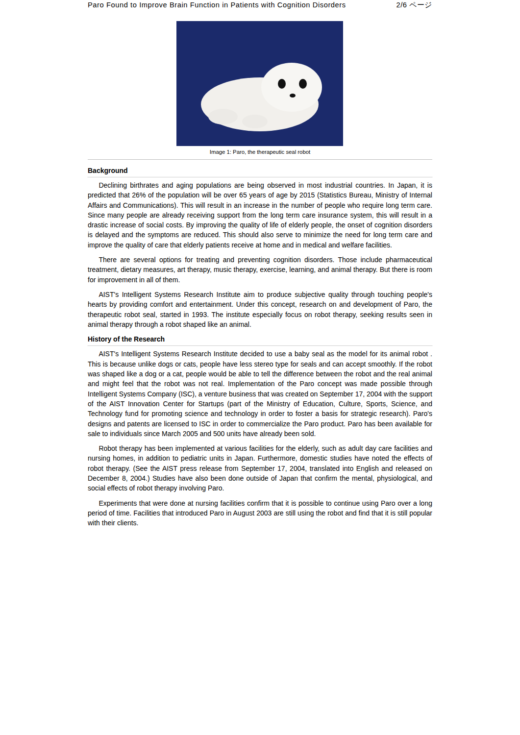Paro Found to Improve Brain Function in Patients with Cognition Disorders
2/6 ページ
Image 1: Paro, the therapeutic seal robot
Background
Declining birthrates and aging populations are being observed in most industrial countries. In Japan, it is predicted that 26% of the population will be over 65 years of age by 2015 (Statistics Bureau, Ministry of Internal Affairs and Communications). This will result in an increase in the number of people who require long term care. Since many people are already receiving support from the long term care insurance system, this will result in a drastic increase of social costs. By improving the quality of life of elderly people, the onset of cognition disorders is delayed and the symptoms are reduced. This should also serve to minimize the need for long term care and improve the quality of care that elderly patients receive at home and in medical and welfare facilities.
There are several options for treating and preventing cognition disorders. Those include pharmaceutical treatment, dietary measures, art therapy, music therapy, exercise, learning, and animal therapy. But there is room for improvement in all of them.
AIST's Intelligent Systems Research Institute aim to produce subjective quality through touching people's hearts by providing comfort and entertainment. Under this concept, research on and development of Paro, the therapeutic robot seal, started in 1993. The institute especially focus on robot therapy, seeking results seen in animal therapy through a robot shaped like an animal.
History of the Research
AIST's Intelligent Systems Research Institute decided to use a baby seal as the model for its animal robot . This is because unlike dogs or cats, people have less stereo type for seals and can accept smoothly. If the robot was shaped like a dog or a cat, people would be able to tell the difference between the robot and the real animal and might feel that the robot was not real. Implementation of the Paro concept was made possible through Intelligent Systems Company (ISC), a venture business that was created on September 17, 2004 with the support of the AIST Innovation Center for Startups (part of the Ministry of Education, Culture, Sports, Science, and Technology fund for promoting science and technology in order to foster a basis for strategic research). Paro's designs and patents are licensed to ISC in order to commercialize the Paro product. Paro has been available for sale to individuals since March 2005 and 500 units have already been sold.
Robot therapy has been implemented at various facilities for the elderly, such as adult day care facilities and nursing homes, in addition to pediatric units in Japan. Furthermore, domestic studies have noted the effects of robot therapy. (See the AIST press release from September 17, 2004, translated into English and released on December 8, 2004.) Studies have also been done outside of Japan that confirm the mental, physiological, and social effects of robot therapy involving Paro.
Experiments that were done at nursing facilities confirm that it is possible to continue using Paro over a long period of time. Facilities that introduced Paro in August 2003 are still using the robot and find that it is still popular with their clients.